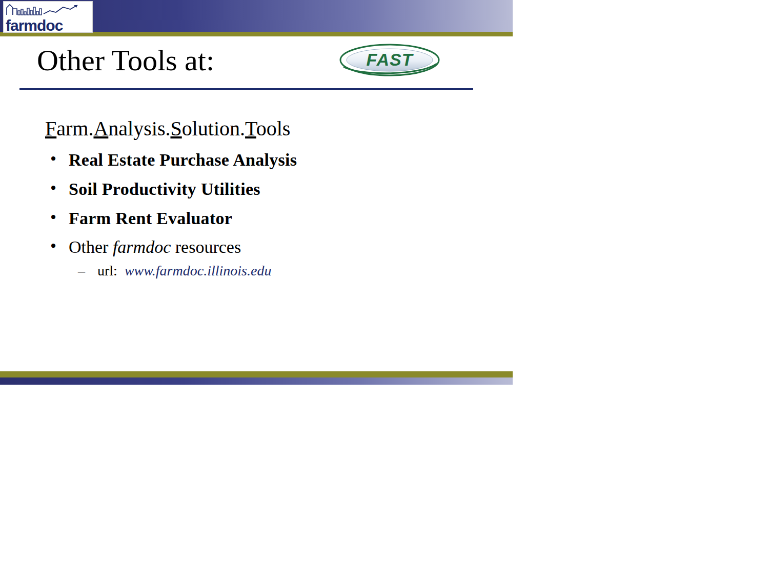farmdoc
FAST
Other Tools at:
Farm.Analysis.Solution.Tools
Real Estate Purchase Analysis
Soil Productivity Utilities
Farm Rent Evaluator
Other farmdoc resources
url: www.farmdoc.illinois.edu